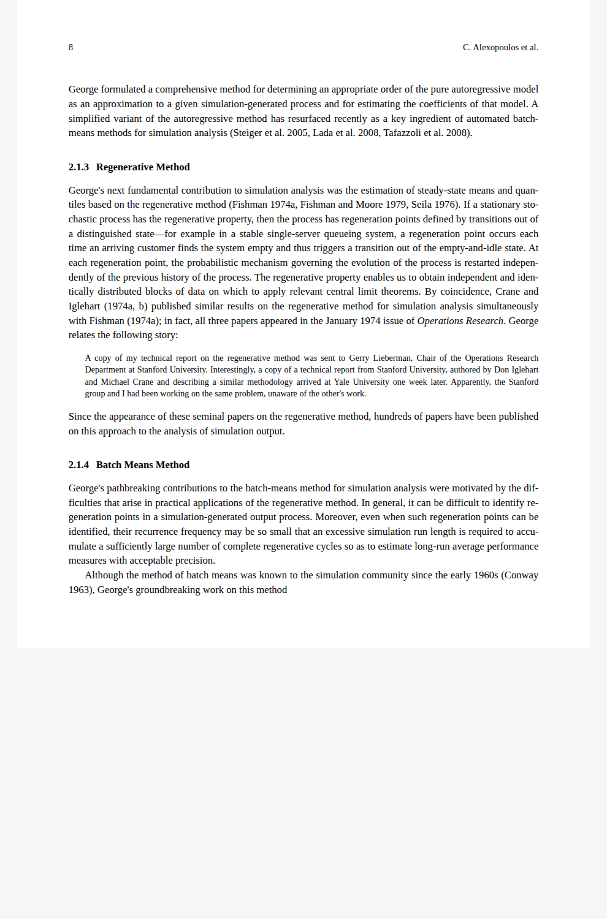8 C. Alexopoulos et al.
George formulated a comprehensive method for determining an appropriate order of the pure autoregressive model as an approximation to a given simulation-generated process and for estimating the coefficients of that model. A simplified variant of the autoregressive method has resurfaced recently as a key ingredient of automated batch-means methods for simulation analysis (Steiger et al. 2005, Lada et al. 2008, Tafazzoli et al. 2008).
2.1.3 Regenerative Method
George's next fundamental contribution to simulation analysis was the estimation of steady-state means and quantiles based on the regenerative method (Fishman 1974a, Fishman and Moore 1979, Seila 1976). If a stationary stochastic process has the regenerative property, then the process has regeneration points defined by transitions out of a distinguished state—for example in a stable single-server queueing system, a regeneration point occurs each time an arriving customer finds the system empty and thus triggers a transition out of the empty-and-idle state. At each regeneration point, the probabilistic mechanism governing the evolution of the process is restarted independently of the previous history of the process. The regenerative property enables us to obtain independent and identically distributed blocks of data on which to apply relevant central limit theorems. By coincidence, Crane and Iglehart (1974a, b) published similar results on the regenerative method for simulation analysis simultaneously with Fishman (1974a); in fact, all three papers appeared in the January 1974 issue of Operations Research. George relates the following story:
A copy of my technical report on the regenerative method was sent to Gerry Lieberman, Chair of the Operations Research Department at Stanford University. Interestingly, a copy of a technical report from Stanford University, authored by Don Iglehart and Michael Crane and describing a similar methodology arrived at Yale University one week later. Apparently, the Stanford group and I had been working on the same problem, unaware of the other's work.
Since the appearance of these seminal papers on the regenerative method, hundreds of papers have been published on this approach to the analysis of simulation output.
2.1.4 Batch Means Method
George's pathbreaking contributions to the batch-means method for simulation analysis were motivated by the difficulties that arise in practical applications of the regenerative method. In general, it can be difficult to identify regeneration points in a simulation-generated output process. Moreover, even when such regeneration points can be identified, their recurrence frequency may be so small that an excessive simulation run length is required to accumulate a sufficiently large number of complete regenerative cycles so as to estimate long-run average performance measures with acceptable precision.
Although the method of batch means was known to the simulation community since the early 1960s (Conway 1963), George's groundbreaking work on this method